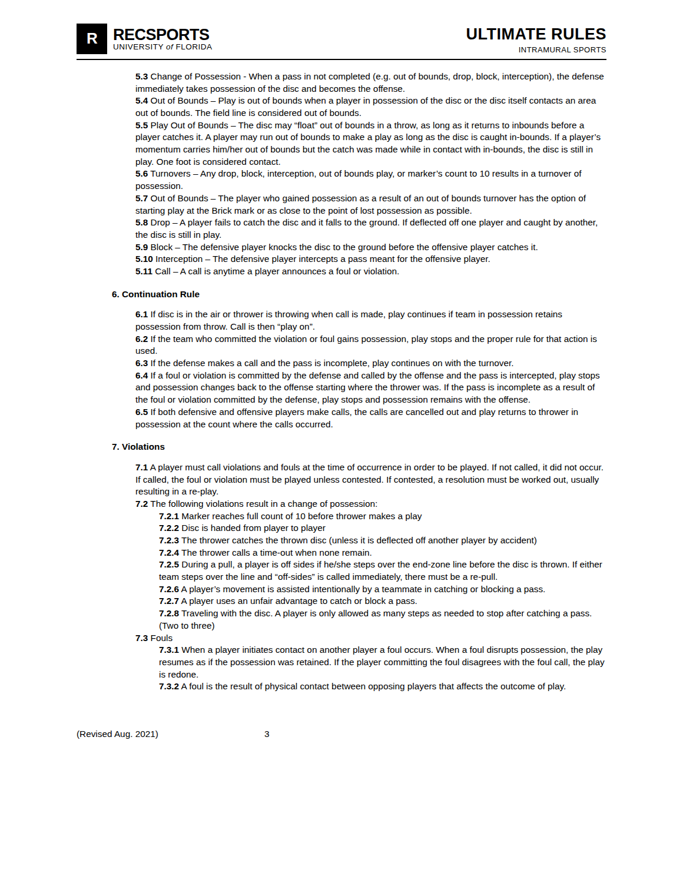R
RECSPORTS
UNIVERSITY of FLORIDA
ULTIMATE RULES
INTRAMURAL SPORTS
5.3 Change of Possession - When a pass in not completed (e.g. out of bounds, drop, block, interception), the defense immediately takes possession of the disc and becomes the offense.
5.4 Out of Bounds – Play is out of bounds when a player in possession of the disc or the disc itself contacts an area out of bounds. The field line is considered out of bounds.
5.5 Play Out of Bounds – The disc may “float” out of bounds in a throw, as long as it returns to inbounds before a player catches it. A player may run out of bounds to make a play as long as the disc is caught in-bounds. If a player’s momentum carries him/her out of bounds but the catch was made while in contact with in-bounds, the disc is still in play. One foot is considered contact.
5.6 Turnovers – Any drop, block, interception, out of bounds play, or marker’s count to 10 results in a turnover of possession.
5.7 Out of Bounds – The player who gained possession as a result of an out of bounds turnover has the option of starting play at the Brick mark or as close to the point of lost possession as possible.
5.8 Drop – A player fails to catch the disc and it falls to the ground. If deflected off one player and caught by another, the disc is still in play.
5.9 Block – The defensive player knocks the disc to the ground before the offensive player catches it.
5.10 Interception – The defensive player intercepts a pass meant for the offensive player.
5.11 Call – A call is anytime a player announces a foul or violation.
6. Continuation Rule
6.1 If disc is in the air or thrower is throwing when call is made, play continues if team in possession retains possession from throw. Call is then “play on”.
6.2 If the team who committed the violation or foul gains possession, play stops and the proper rule for that action is used.
6.3 If the defense makes a call and the pass is incomplete, play continues on with the turnover.
6.4 If a foul or violation is committed by the defense and called by the offense and the pass is intercepted, play stops and possession changes back to the offense starting where the thrower was. If the pass is incomplete as a result of the foul or violation committed by the defense, play stops and possession remains with the offense.
6.5 If both defensive and offensive players make calls, the calls are cancelled out and play returns to thrower in possession at the count where the calls occurred.
7. Violations
7.1 A player must call violations and fouls at the time of occurrence in order to be played. If not called, it did not occur. If called, the foul or violation must be played unless contested. If contested, a resolution must be worked out, usually resulting in a re-play.
7.2 The following violations result in a change of possession:
7.2.1 Marker reaches full count of 10 before thrower makes a play
7.2.2 Disc is handed from player to player
7.2.3 The thrower catches the thrown disc (unless it is deflected off another player by accident)
7.2.4 The thrower calls a time-out when none remain.
7.2.5 During a pull, a player is off sides if he/she steps over the end-zone line before the disc is thrown. If either team steps over the line and “off-sides” is called immediately, there must be a re-pull.
7.2.6 A player’s movement is assisted intentionally by a teammate in catching or blocking a pass.
7.2.7 A player uses an unfair advantage to catch or block a pass.
7.2.8 Traveling with the disc. A player is only allowed as many steps as needed to stop after catching a pass. (Two to three)
7.3 Fouls
7.3.1 When a player initiates contact on another player a foul occurs. When a foul disrupts possession, the play resumes as if the possession was retained. If the player committing the foul disagrees with the foul call, the play is redone.
7.3.2 A foul is the result of physical contact between opposing players that affects the outcome of play.
(Revised Aug. 2021) 3